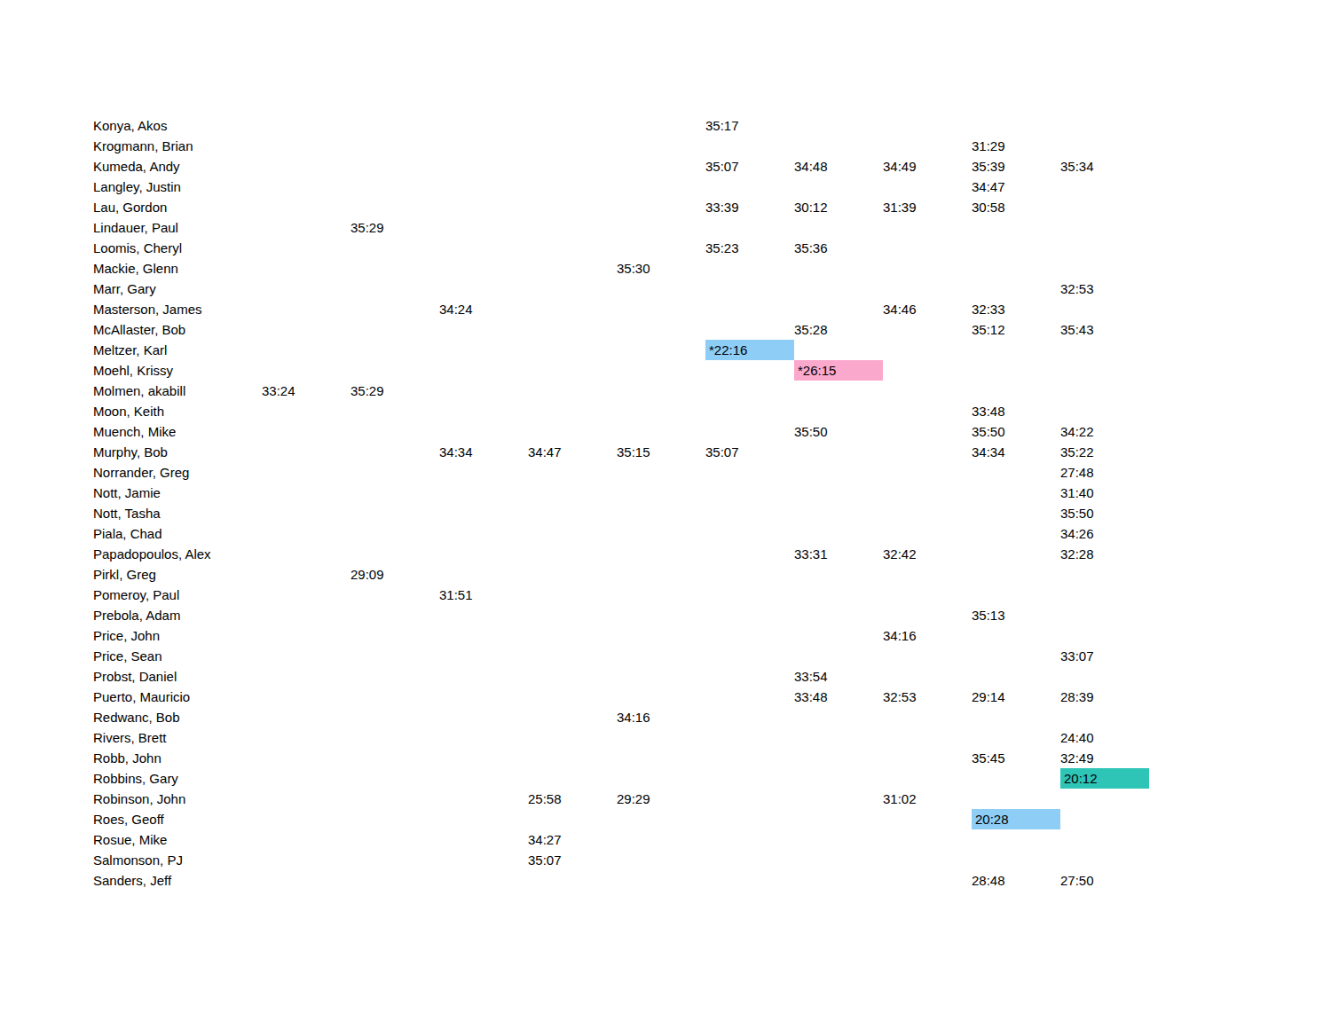| Konya, Akos | | | | | | 35:17 | | | | |
| Krogmann, Brian | | | | | | | | | 31:29 | |
| Kumeda, Andy | | | | | | 35:07 | 34:48 | 34:49 | 35:39 | 35:34 |
| Langley, Justin | | | | | | | | | 34:47 | |
| Lau, Gordon | | | | | | 33:39 | 30:12 | 31:39 | 30:58 | |
| Lindauer, Paul | | 35:29 | | | | | | | | |
| Loomis, Cheryl | | | | | | 35:23 | 35:36 | | | |
| Mackie, Glenn | | | | | 35:30 | | | | | |
| Marr, Gary | | | | | | | | | | 32:53 |
| Masterson, James | | | 34:24 | | | | | 34:46 | 32:33 | |
| McAllaster, Bob | | | | | | | 35:28 | | 35:12 | 35:43 |
| Meltzer, Karl | | | | | | *22:16 | | | | |
| Moehl, Krissy | | | | | | | *26:15 | | | |
| Molmen, akabill | 33:24 | 35:29 | | | | | | | | |
| Moon, Keith | | | | | | | | | 33:48 | |
| Muench, Mike | | | | | | | 35:50 | | 35:50 | 34:22 |
| Murphy, Bob | | | 34:34 | 34:47 | 35:15 | 35:07 | | | 34:34 | 35:22 |
| Norrander, Greg | | | | | | | | | | 27:48 |
| Nott, Jamie | | | | | | | | | | 31:40 |
| Nott, Tasha | | | | | | | | | | 35:50 |
| Piala, Chad | | | | | | | | | | 34:26 |
| Papadopoulos, Alex | | | | | | | 33:31 | 32:42 | | 32:28 |
| Pirkl, Greg | | 29:09 | | | | | | | | |
| Pomeroy, Paul | | | 31:51 | | | | | | | |
| Prebola, Adam | | | | | | | | | 35:13 | |
| Price, John | | | | | | | | 34:16 | | |
| Price, Sean | | | | | | | | | | 33:07 |
| Probst, Daniel | | | | | | | 33:54 | | | |
| Puerto, Mauricio | | | | | | | 33:48 | 32:53 | 29:14 | 28:39 |
| Redwanc, Bob | | | | | 34:16 | | | | | |
| Rivers, Brett | | | | | | | | | | 24:40 |
| Robb, John | | | | | | | | | 35:45 | 32:49 |
| Robbins, Gary | | | | | | | | | | 20:12 |
| Robinson, John | | | | 25:58 | 29:29 | | | 31:02 | | |
| Roes, Geoff | | | | | | | | | 20:28 | |
| Rosue, Mike | | | | 34:27 | | | | | | |
| Salmonson, PJ | | | | 35:07 | | | | | | |
| Sanders, Jeff | | | | | | | | | 28:48 | 27:50 |